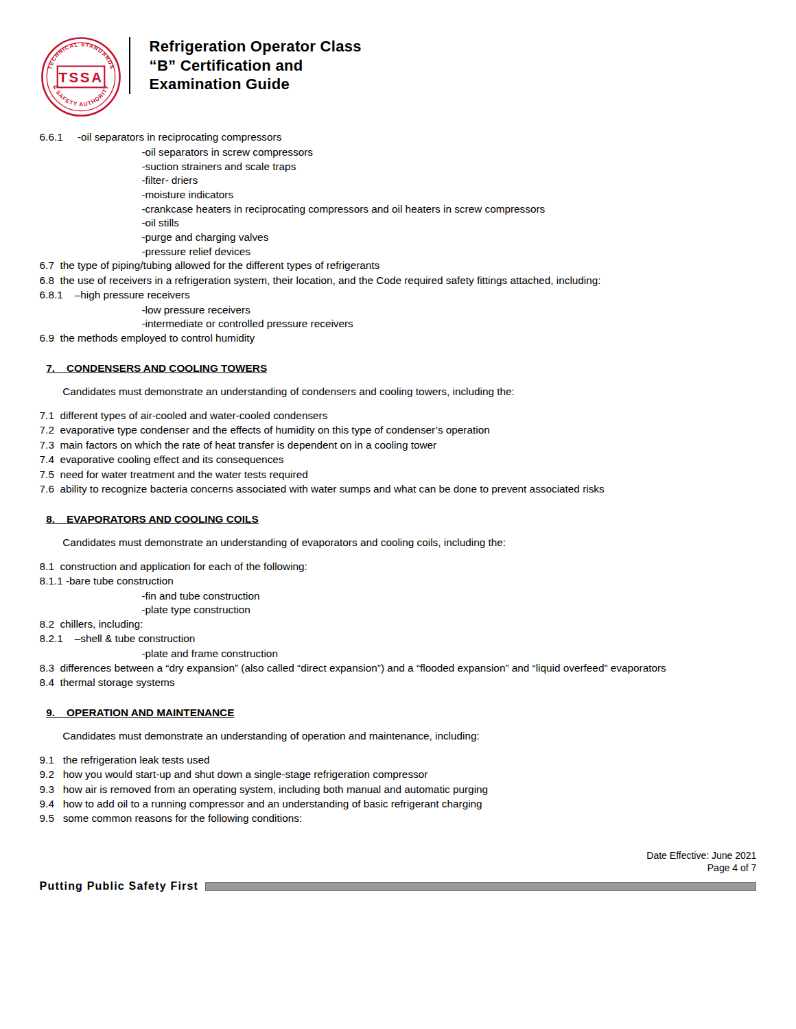TECHNICAL STANDARDS & SAFETY AUTHORITY TSSA
Refrigeration Operator Class
“B” Certification and
Examination Guide
6.6.1 -oil separators in reciprocating compressors
-oil separators in screw compressors
-suction strainers and scale traps
-filter- driers
-moisture indicators
-crankcase heaters in reciprocating compressors and oil heaters in screw compressors
-oil stills
-purge and charging valves
-pressure relief devices
6.7 the type of piping/tubing allowed for the different types of refrigerants
6.8 the use of receivers in a refrigeration system, their location, and the Code required safety fittings attached, including:
6.8.1 –high pressure receivers
-low pressure receivers
-intermediate or controlled pressure receivers
6.9 the methods employed to control humidity
7. CONDENSERS AND COOLING TOWERS
Candidates must demonstrate an understanding of condensers and cooling towers, including the:
7.1 different types of air-cooled and water-cooled condensers
7.2 evaporative type condenser and the effects of humidity on this type of condenser’s operation
7.3 main factors on which the rate of heat transfer is dependent on in a cooling tower
7.4 evaporative cooling effect and its consequences
7.5 need for water treatment and the water tests required
7.6 ability to recognize bacteria concerns associated with water sumps and what can be done to prevent associated risks
8. EVAPORATORS AND COOLING COILS
Candidates must demonstrate an understanding of evaporators and cooling coils, including the:
8.1 construction and application for each of the following:
8.1.1 -bare tube construction
-fin and tube construction
-plate type construction
8.2 chillers, including:
8.2.1 –shell & tube construction
-plate and frame construction
8.3 differences between a “dry expansion” (also called “direct expansion”) and a “flooded expansion” and “liquid overfeed” evaporators
8.4 thermal storage systems
9. OPERATION AND MAINTENANCE
Candidates must demonstrate an understanding of operation and maintenance, including:
9.1 the refrigeration leak tests used
9.2 how you would start-up and shut down a single-stage refrigeration compressor
9.3 how air is removed from an operating system, including both manual and automatic purging
9.4 how to add oil to a running compressor and an understanding of basic refrigerant charging
9.5 some common reasons for the following conditions:
Date Effective: June 2021
Page 4 of 7
Putting Public Safety First